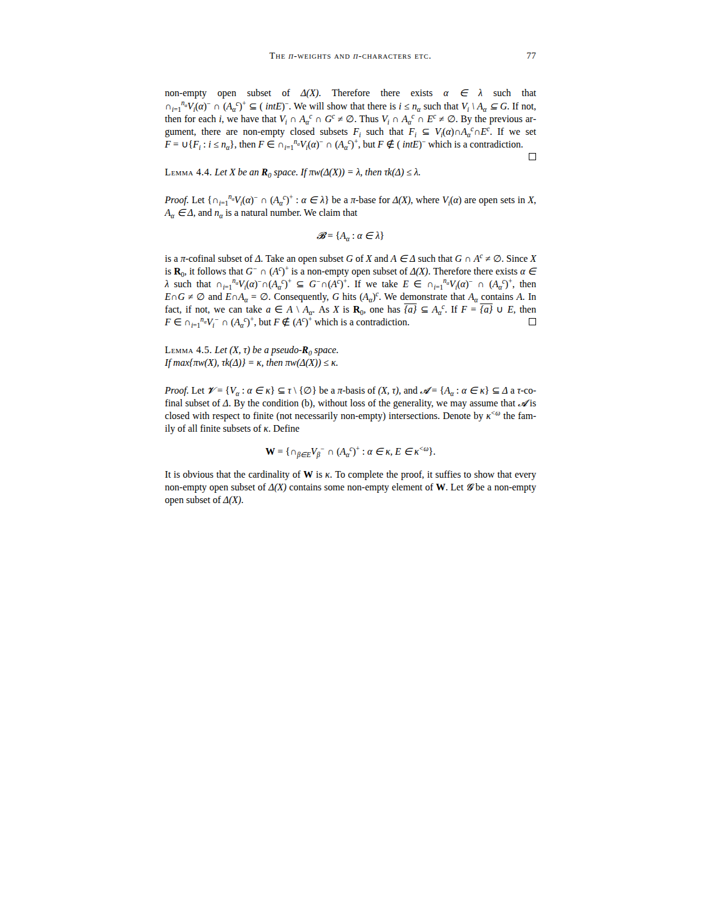The π-weights and π-characters etc. 77
non-empty open subset of Δ(X). Therefore there exists α ∈ λ such that ∩i=1nαVi(α)− ∩ (Aαc)+ ⊆ ( intE)−. We will show that there is i ≤ nα such that Vi \ Aα ⊆ G. If not, then for each i, we have that Vi ∩ Aαc ∩ Gc ≠ ∅. Thus Vi ∩ Aαc ∩ Ec ≠ ∅. By the previous argument, there are non-empty closed subsets Fi such that Fi ⊆ Vi(α)∩Aαc∩Ec. If we set F = ∪{Fi : i ≤ nα}, then F ∈ ∩i=1nαVi(α)− ∩ (Aαc)+, but F ∉ ( intE)− which is a contradiction.
Lemma 4.4. Let X be an R0 space. If πw(Δ(X)) = λ, then τk(Δ) ≤ λ.
Proof. Let {∩i=1nαVi(α)− ∩ (Aαc)+ : α ∈ λ} be a π-base for Δ(X), where Vi(α) are open sets in X, Aα ∈ Δ, and nα is a natural number. We claim that
𝓑 = {Aα : α ∈ λ}
is a π-cofinal subset of Δ. Take an open subset G of X and A ∈ Δ such that G ∩ Ac ≠ ∅. Since X is R0, it follows that G− ∩ (Ac)+ is a non-empty open subset of Δ(X). Therefore there exists α ∈ λ such that ∩i=1nαVi(α)−∩(Aαc)+ ⊆ G−∩(Ac)+. If we take E ∈ ∩i=1nαVi(α)− ∩ (Aαc)+, then E∩G ≠ ∅ and E∩Aα = ∅. Consequently, G hits (Aα)c. We demonstrate that Aα contains A. In fact, if not, we can take a ∈ A \ Aα. As X is R0, one has {a} ⊆ Aαc. If F = {a} ∪ E, then F ∈ ∩i=1nαVi− ∩ (Aαc)+, but F ∉ (Ac)+ which is a contradiction.
Lemma 4.5. Let (X, τ) be a pseudo-R0 space.
If max{πw(X), τk(Δ)} = κ, then πw(Δ(X)) ≤ κ.
Proof. Let 𝓥 = {Vα : α ∈ κ} ⊆ τ \ {∅} be a π-basis of (X, τ), and 𝓐 = {Aα : α ∈ κ} ⊆ Δ a τ-cofinal subset of Δ. By the condition (b), without loss of the generality, we may assume that 𝓐 is closed with respect to finite (not necessarily non-empty) intersections. Denote by κ<ω the family of all finite subsets of κ. Define
W = {∩β∈EVβ− ∩ (Aαc)+ : α ∈ κ, E ∈ κ<ω}.
It is obvious that the cardinality of W is κ. To complete the proof, it suffies to show that every non-empty open subset of Δ(X) contains some non-empty element of W. Let 𝓖 be a non-empty open subset of Δ(X).